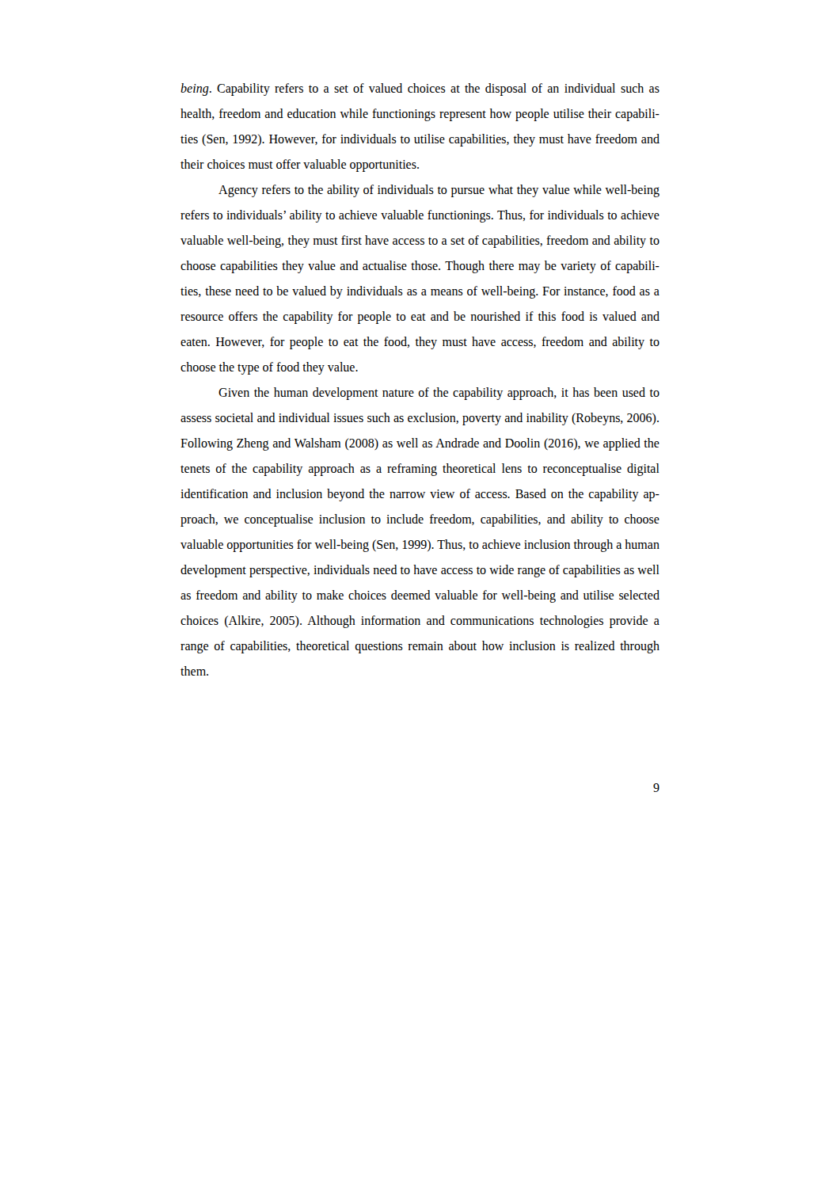being. Capability refers to a set of valued choices at the disposal of an individual such as health, freedom and education while functionings represent how people utilise their capabilities (Sen, 1992). However, for individuals to utilise capabilities, they must have freedom and their choices must offer valuable opportunities.
Agency refers to the ability of individuals to pursue what they value while well-being refers to individuals’ ability to achieve valuable functionings. Thus, for individuals to achieve valuable well-being, they must first have access to a set of capabilities, freedom and ability to choose capabilities they value and actualise those. Though there may be variety of capabilities, these need to be valued by individuals as a means of well-being. For instance, food as a resource offers the capability for people to eat and be nourished if this food is valued and eaten. However, for people to eat the food, they must have access, freedom and ability to choose the type of food they value.
Given the human development nature of the capability approach, it has been used to assess societal and individual issues such as exclusion, poverty and inability (Robeyns, 2006). Following Zheng and Walsham (2008) as well as Andrade and Doolin (2016), we applied the tenets of the capability approach as a reframing theoretical lens to reconceptualise digital identification and inclusion beyond the narrow view of access. Based on the capability approach, we conceptualise inclusion to include freedom, capabilities, and ability to choose valuable opportunities for well-being (Sen, 1999). Thus, to achieve inclusion through a human development perspective, individuals need to have access to wide range of capabilities as well as freedom and ability to make choices deemed valuable for well-being and utilise selected choices (Alkire, 2005). Although information and communications technologies provide a range of capabilities, theoretical questions remain about how inclusion is realized through them.
9